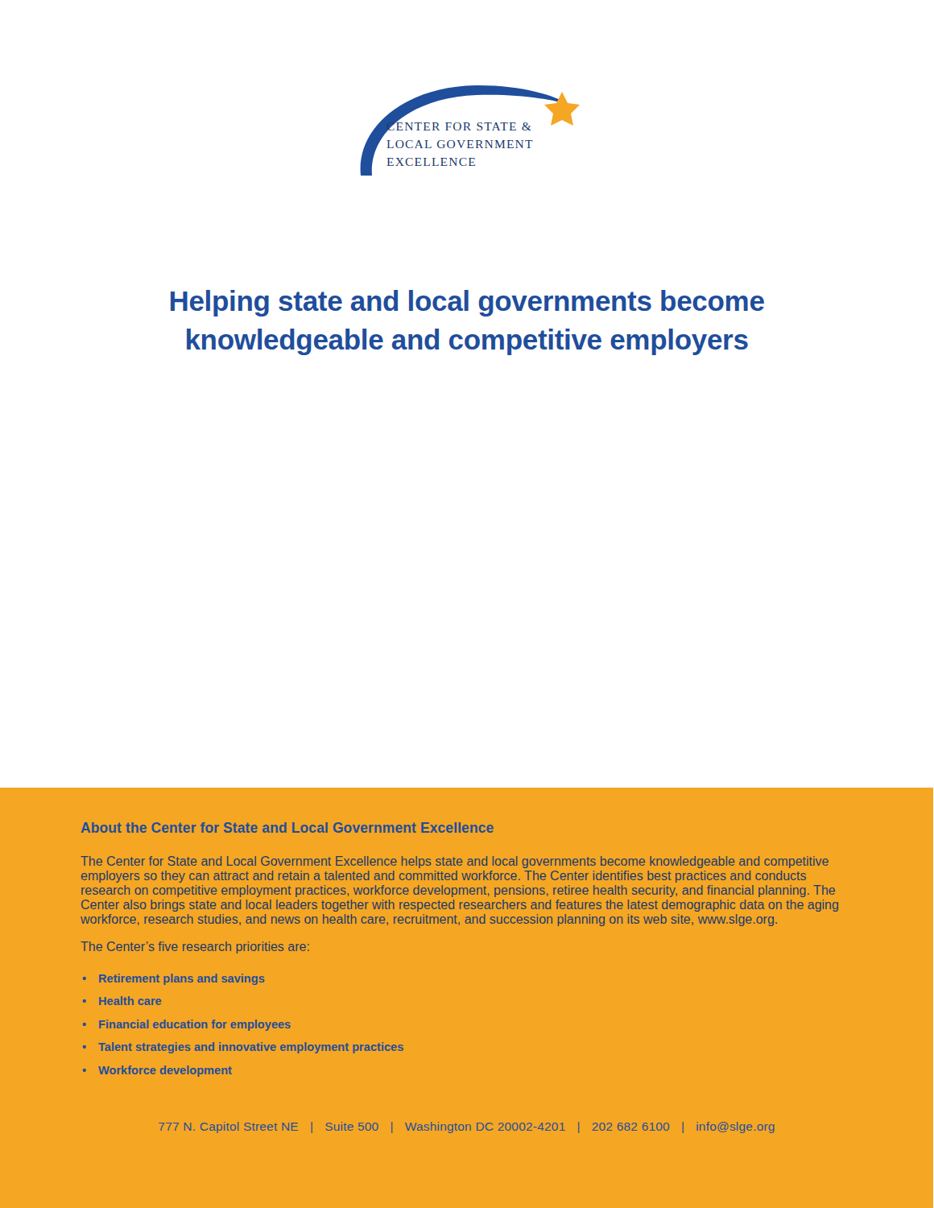Center for State & Local Government Excellence CENTER FOR STATE & LOCAL GOVERNMENT EXCELLENCE
Helping state and local governments become
knowledgeable and competitive employers
About the Center for State and Local Government Excellence
The Center for State and Local Government Excellence helps state and local governments become knowledgeable and competitive employers so they can attract and retain a talented and committed workforce. The Center identifies best practices and conducts research on competitive employment practices, workforce development, pensions, retiree health security, and financial planning. The Center also brings state and local leaders together with respected researchers and features the latest demographic data on the aging workforce, research studies, and news on health care, recruitment, and succession planning on its web site, www.slge.org.
The Center’s five research priorities are:
Retirement plans and savings
Health care
Financial education for employees
Talent strategies and innovative employment practices
Workforce development
777 N. Capitol Street NE|Suite 500|Washington DC 20002-4201|202 682 6100|info@slge.org